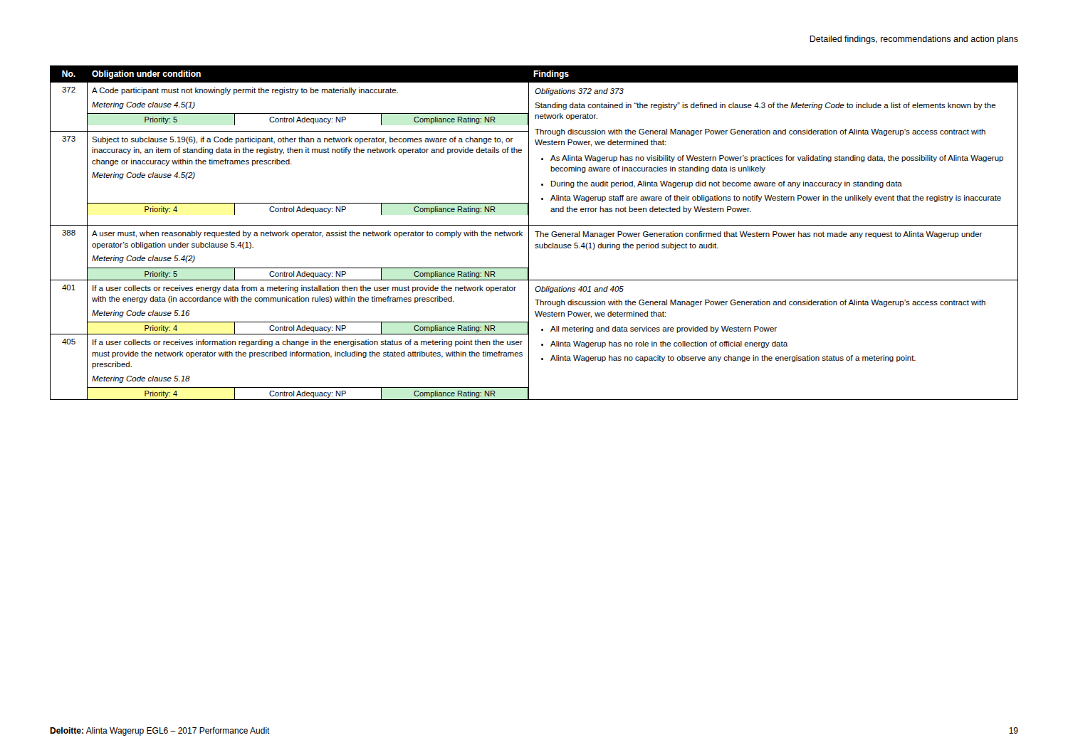Detailed findings, recommendations and action plans
| No. | Obligation under condition | Findings |
| --- | --- | --- |
| 372 | A Code participant must not knowingly permit the registry to be materially inaccurate. Metering Code clause 4.5(1) / Priority: 5 / Control Adequacy: NP / Compliance Rating: NR / | Obligations 372 and 373 Standing data contained in “the registry” is defined in clause 4.3 of the Metering Code to include a list of elements known by the network operator. Through discussion with the General Manager Power Generation and consideration of Alinta Wagerup’s access contract with Western Power, we determined that: As Alinta Wagerup has no visibility of Western Power’s practices for validating standing data, the possibility of Alinta Wagerup becoming aware of inaccuracies in standing data is unlikely During the audit period, Alinta Wagerup did not become aware of any inaccuracy in standing data Alinta Wagerup staff are aware of their obligations to notify Western Power in the unlikely event that the registry is inaccurate and the error has not been detected by Western Power. |
| 373 | Subject to subclause 5.19(6), if a Code participant, other than a network operator, becomes aware of a change to, or inaccuracy in, an item of standing data in the registry, then it must notify the network operator and provide details of the change or inaccuracy within the timeframes prescribed. Metering Code clause 4.5(2) / Priority: 4 / Control Adequacy: NP / Compliance Rating: NR / |
| 388 | A user must, when reasonably requested by a network operator, assist the network operator to comply with the network operator’s obligation under subclause 5.4(1). Metering Code clause 5.4(2) / Priority: 5 / Control Adequacy: NP / Compliance Rating: NR / | The General Manager Power Generation confirmed that Western Power has not made any request to Alinta Wagerup under subclause 5.4(1) during the period subject to audit. |
| 401 | If a user collects or receives energy data from a metering installation then the user must provide the network operator with the energy data (in accordance with the communication rules) within the timeframes prescribed. Metering Code clause 5.16 / Priority: 4 / Control Adequacy: NP / Compliance Rating: NR / | Obligations 401 and 405 Through discussion with the General Manager Power Generation and consideration of Alinta Wagerup’s access contract with Western Power, we determined that: All metering and data services are provided by Western Power Alinta Wagerup has no role in the collection of official energy data Alinta Wagerup has no capacity to observe any change in the energisation status of a metering point. |
| 405 | If a user collects or receives information regarding a change in the energisation status of a metering point then the user must provide the network operator with the prescribed information, including the stated attributes, within the timeframes prescribed. Metering Code clause 5.18 / Priority: 4 / Control Adequacy: NP / Compliance Rating: NR / |
Deloitte: Alinta Wagerup EGL6 – 2017 Performance Audit
19